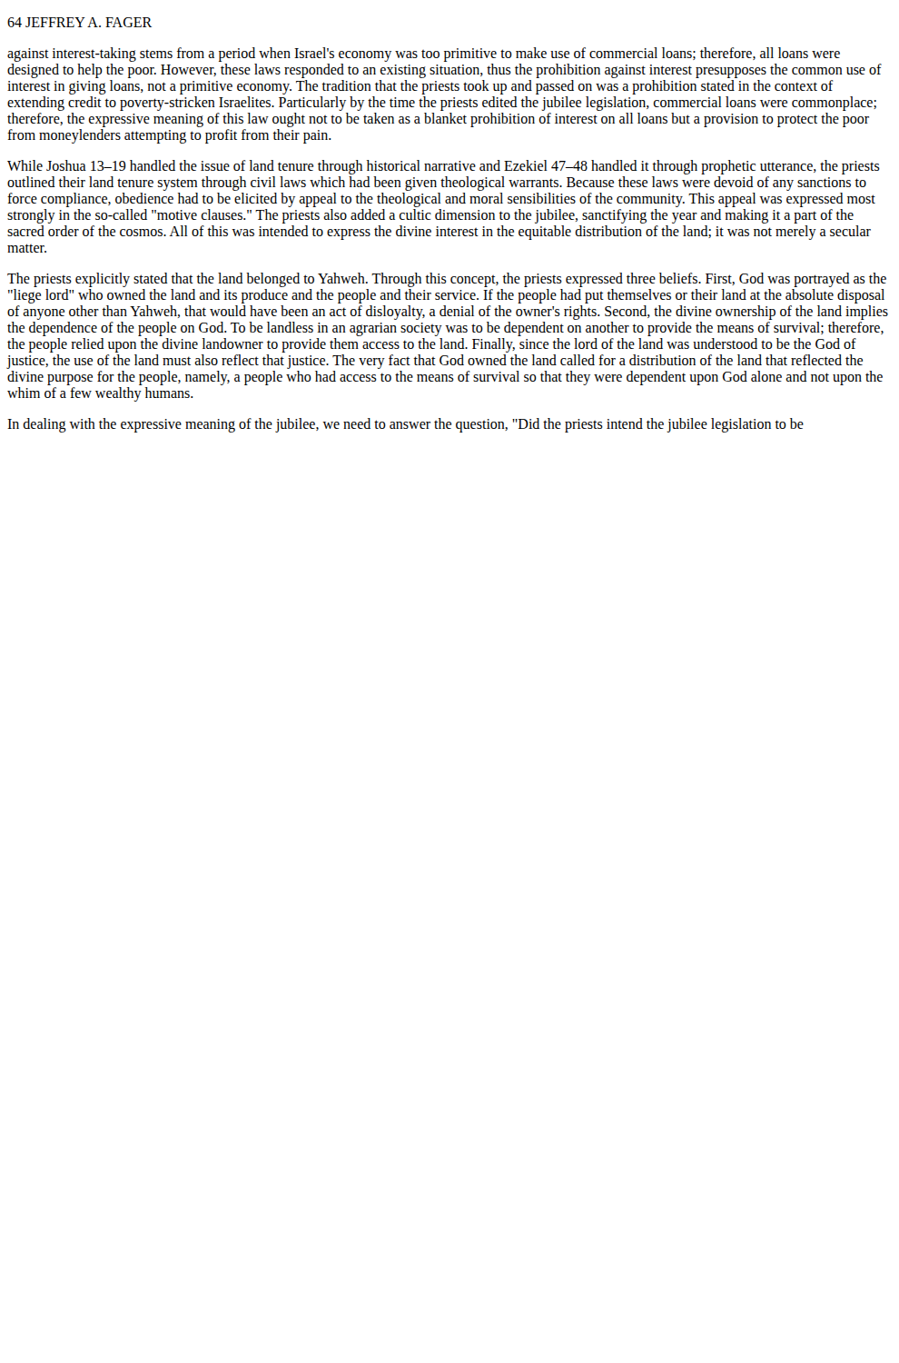64 JEFFREY A. FAGER
against interest-taking stems from a period when Israel's economy was too primitive to make use of commercial loans; therefore, all loans were designed to help the poor. However, these laws responded to an existing situation, thus the prohibition against interest presupposes the common use of interest in giving loans, not a primitive economy. The tradition that the priests took up and passed on was a prohibition stated in the context of extending credit to poverty-stricken Israelites. Particularly by the time the priests edited the jubilee legislation, commercial loans were commonplace; therefore, the expressive meaning of this law ought not to be taken as a blanket prohibition of interest on all loans but a provision to protect the poor from moneylenders attempting to profit from their pain.
While Joshua 13–19 handled the issue of land tenure through historical narrative and Ezekiel 47–48 handled it through prophetic utterance, the priests outlined their land tenure system through civil laws which had been given theological warrants. Because these laws were devoid of any sanctions to force compliance, obedience had to be elicited by appeal to the theological and moral sensibilities of the community. This appeal was expressed most strongly in the so-called "motive clauses." The priests also added a cultic dimension to the jubilee, sanctifying the year and making it a part of the sacred order of the cosmos. All of this was intended to express the divine interest in the equitable distribution of the land; it was not merely a secular matter.
The priests explicitly stated that the land belonged to Yahweh. Through this concept, the priests expressed three beliefs. First, God was portrayed as the "liege lord" who owned the land and its produce and the people and their service. If the people had put themselves or their land at the absolute disposal of anyone other than Yahweh, that would have been an act of disloyalty, a denial of the owner's rights. Second, the divine ownership of the land implies the dependence of the people on God. To be landless in an agrarian society was to be dependent on another to provide the means of survival; therefore, the people relied upon the divine landowner to provide them access to the land. Finally, since the lord of the land was understood to be the God of justice, the use of the land must also reflect that justice. The very fact that God owned the land called for a distribution of the land that reflected the divine purpose for the people, namely, a people who had access to the means of survival so that they were dependent upon God alone and not upon the whim of a few wealthy humans.
In dealing with the expressive meaning of the jubilee, we need to answer the question, "Did the priests intend the jubilee legislation to be